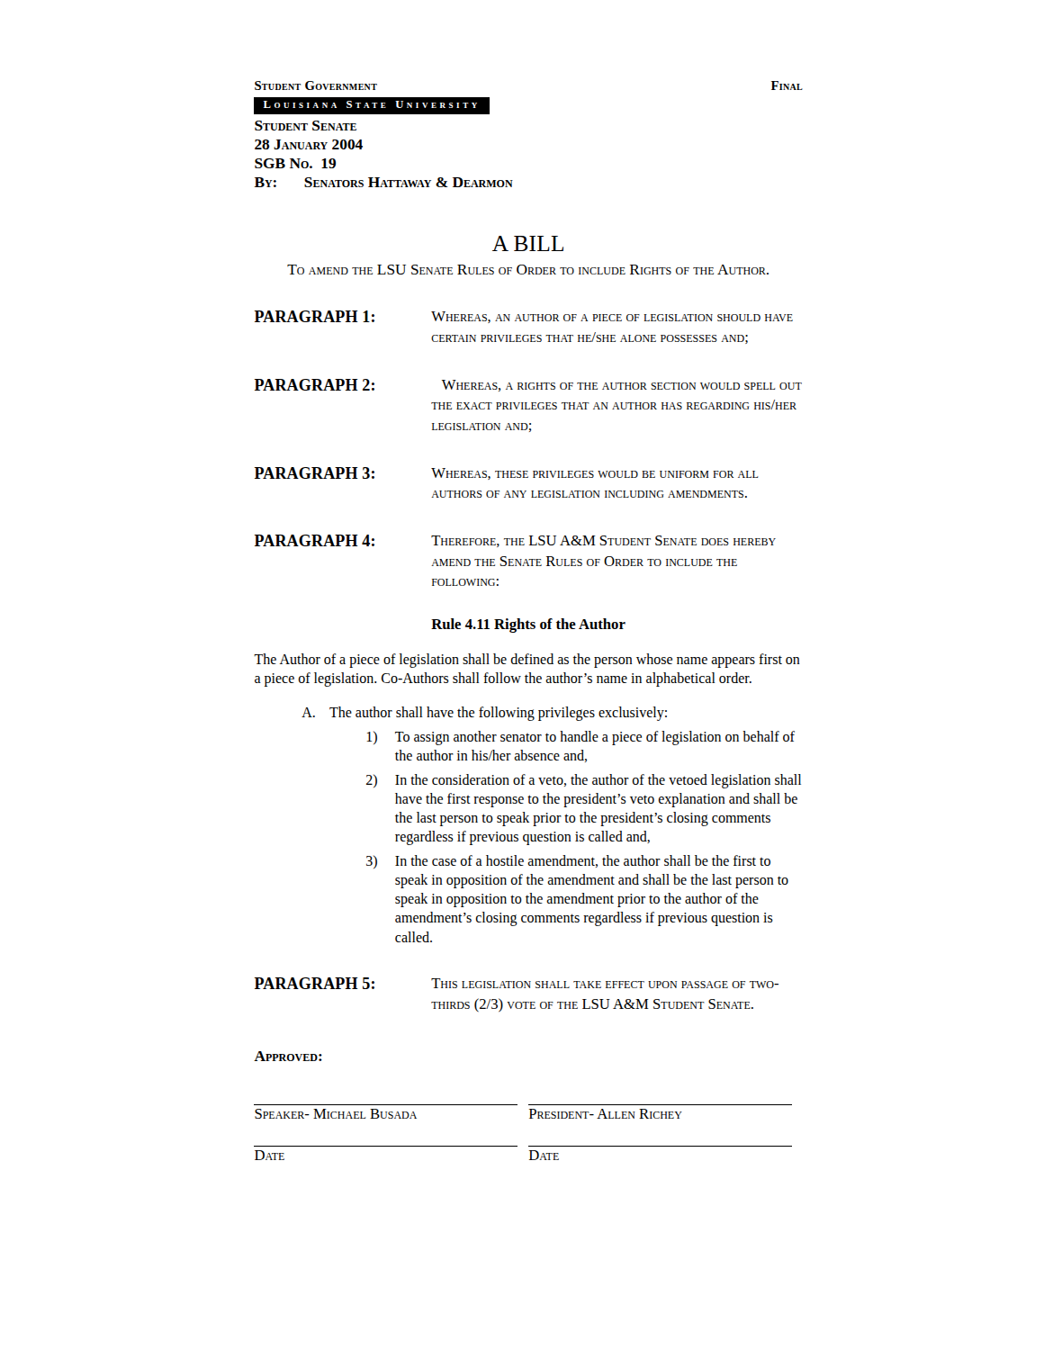Student Government
Final
Louisiana State University
Student Senate
28 January 2004
SGB No. 19
By: Senators Hattaway & Dearmon
A BILL
To amend the LSU Senate Rules of Order to include Rights of the Author.
PARAGRAPH 1:
Whereas, an author of a piece of legislation should have certain privileges that he/she alone possesses and;
PARAGRAPH 2:
Whereas, a rights of the author section would spell out the exact privileges that an author has regarding his/her legislation and;
PARAGRAPH 3:
Whereas, these privileges would be uniform for all authors of any legislation including amendments.
PARAGRAPH 4:
Therefore, the LSU A&M Student Senate does hereby amend the Senate Rules of Order to include the following:
Rule 4.11 Rights of the Author
The Author of a piece of legislation shall be defined as the person whose name appears first on a piece of legislation. Co-Authors shall follow the author’s name in alphabetical order.
A. The author shall have the following privileges exclusively:
1) To assign another senator to handle a piece of legislation on behalf of the author in his/her absence and,
2) In the consideration of a veto, the author of the vetoed legislation shall have the first response to the president’s veto explanation and shall be the last person to speak prior to the president’s closing comments regardless if previous question is called and,
3) In the case of a hostile amendment, the author shall be the first to speak in opposition of the amendment and shall be the last person to speak in opposition to the amendment prior to the author of the amendment’s closing comments regardless if previous question is called.
PARAGRAPH 5:
This legislation shall take effect upon passage of two-thirds (2/3) vote of the LSU A&M Student Senate.
Approved:
| Speaker- Michael Busada | President- Allen Richey |
| Date | Date |